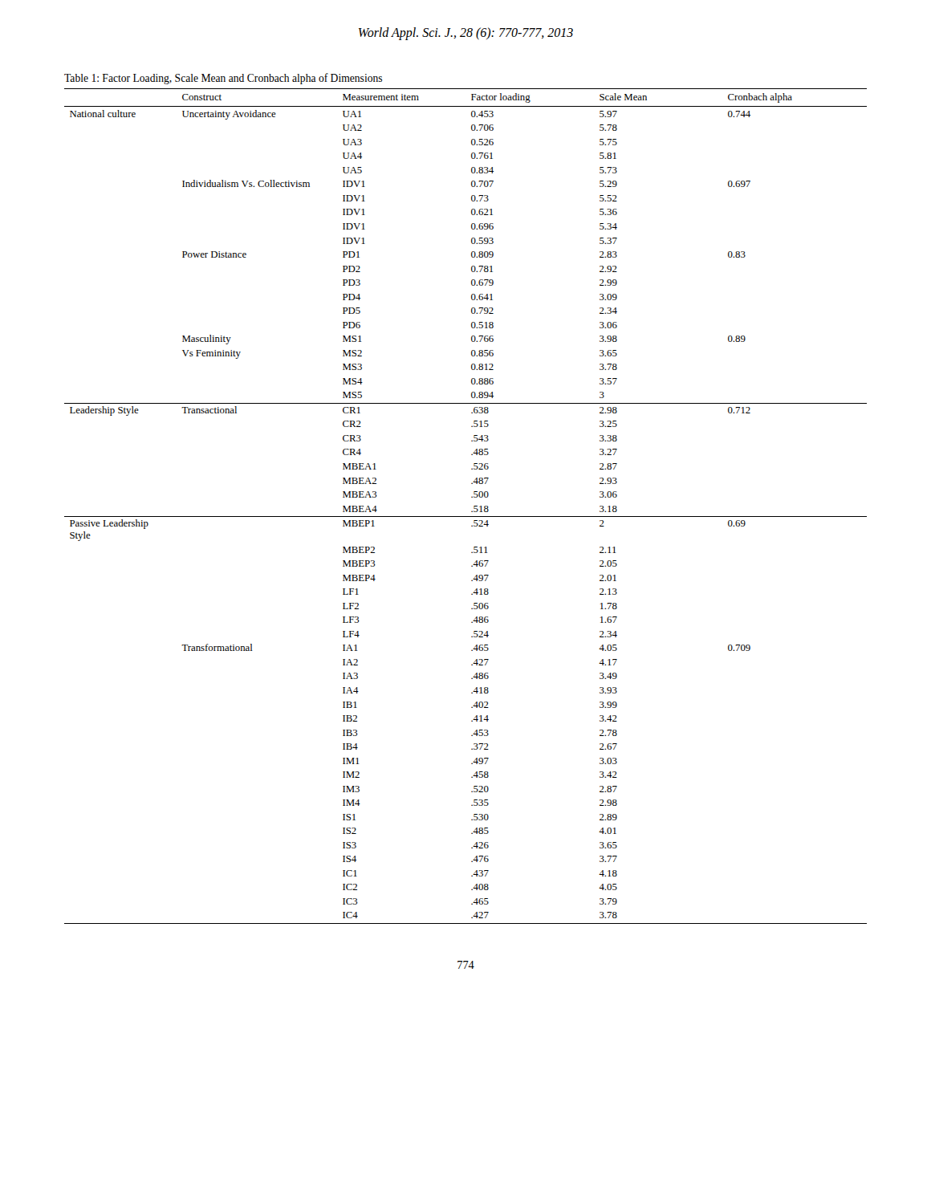World Appl. Sci. J., 28 (6): 770-777, 2013
Table 1: Factor Loading, Scale Mean and Cronbach alpha of Dimensions
| | Construct | Measurement item | Factor loading | Scale Mean | Cronbach alpha |
| --- | --- | --- | --- | --- | --- |
| National culture | Uncertainty Avoidance | UA1 | 0.453 | 5.97 | 0.744 |
| | | UA2 | 0.706 | 5.78 | |
| | | UA3 | 0.526 | 5.75 | |
| | | UA4 | 0.761 | 5.81 | |
| | | UA5 | 0.834 | 5.73 | |
| | Individualism Vs. Collectivism | IDV1 | 0.707 | 5.29 | 0.697 |
| | | IDV1 | 0.73 | 5.52 | |
| | | IDV1 | 0.621 | 5.36 | |
| | | IDV1 | 0.696 | 5.34 | |
| | | IDV1 | 0.593 | 5.37 | |
| | Power Distance | PD1 | 0.809 | 2.83 | 0.83 |
| | | PD2 | 0.781 | 2.92 | |
| | | PD3 | 0.679 | 2.99 | |
| | | PD4 | 0.641 | 3.09 | |
| | | PD5 | 0.792 | 2.34 | |
| | | PD6 | 0.518 | 3.06 | |
| | Masculinity | MS1 | 0.766 | 3.98 | 0.89 |
| | Vs Femininity | MS2 | 0.856 | 3.65 | |
| | | MS3 | 0.812 | 3.78 | |
| | | MS4 | 0.886 | 3.57 | |
| | | MS5 | 0.894 | 3 | |
| Leadership Style | Transactional | CR1 | .638 | 2.98 | 0.712 |
| | | CR2 | .515 | 3.25 | |
| | | CR3 | .543 | 3.38 | |
| | | CR4 | .485 | 3.27 | |
| | | MBEA1 | .526 | 2.87 | |
| | | MBEA2 | .487 | 2.93 | |
| | | MBEA3 | .500 | 3.06 | |
| | | MBEA4 | .518 | 3.18 | |
| Passive Leadership Style | | MBEP1 | .524 | 2 | 0.69 |
| | | MBEP2 | .511 | 2.11 | |
| | | MBEP3 | .467 | 2.05 | |
| | | MBEP4 | .497 | 2.01 | |
| | | LF1 | .418 | 2.13 | |
| | | LF2 | .506 | 1.78 | |
| | | LF3 | .486 | 1.67 | |
| | | LF4 | .524 | 2.34 | |
| | Transformational | IA1 | .465 | 4.05 | 0.709 |
| | | IA2 | .427 | 4.17 | |
| | | IA3 | .486 | 3.49 | |
| | | IA4 | .418 | 3.93 | |
| | | IB1 | .402 | 3.99 | |
| | | IB2 | .414 | 3.42 | |
| | | IB3 | .453 | 2.78 | |
| | | IB4 | .372 | 2.67 | |
| | | IM1 | .497 | 3.03 | |
| | | IM2 | .458 | 3.42 | |
| | | IM3 | .520 | 2.87 | |
| | | IM4 | .535 | 2.98 | |
| | | IS1 | .530 | 2.89 | |
| | | IS2 | .485 | 4.01 | |
| | | IS3 | .426 | 3.65 | |
| | | IS4 | .476 | 3.77 | |
| | | IC1 | .437 | 4.18 | |
| | | IC2 | .408 | 4.05 | |
| | | IC3 | .465 | 3.79 | |
| | | IC4 | .427 | 3.78 | |
774